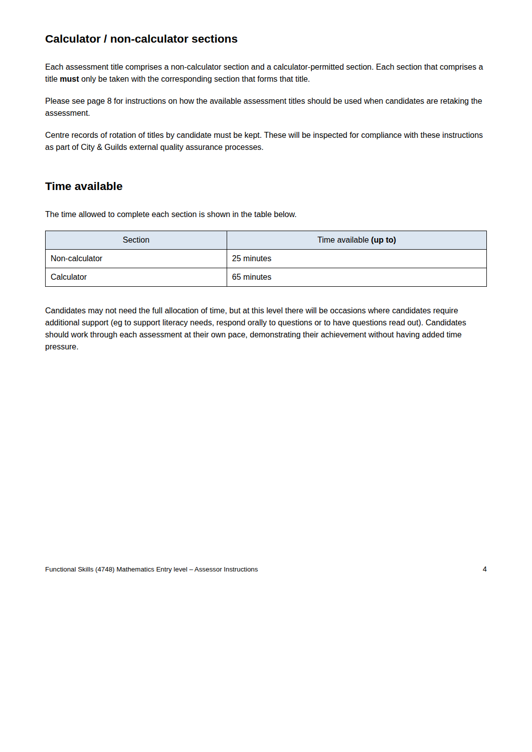Calculator / non-calculator sections
Each assessment title comprises a non-calculator section and a calculator-permitted section. Each section that comprises a title must only be taken with the corresponding section that forms that title.
Please see page 8 for instructions on how the available assessment titles should be used when candidates are retaking the assessment.
Centre records of rotation of titles by candidate must be kept. These will be inspected for compliance with these instructions as part of City & Guilds external quality assurance processes.
Time available
The time allowed to complete each section is shown in the table below.
| Section | Time available (up to) |
| --- | --- |
| Non-calculator | 25 minutes |
| Calculator | 65 minutes |
Candidates may not need the full allocation of time, but at this level there will be occasions where candidates require additional support (eg to support literacy needs, respond orally to questions or to have questions read out). Candidates should work through each assessment at their own pace, demonstrating their achievement without having added time pressure.
Functional Skills (4748) Mathematics Entry level – Assessor Instructions 4